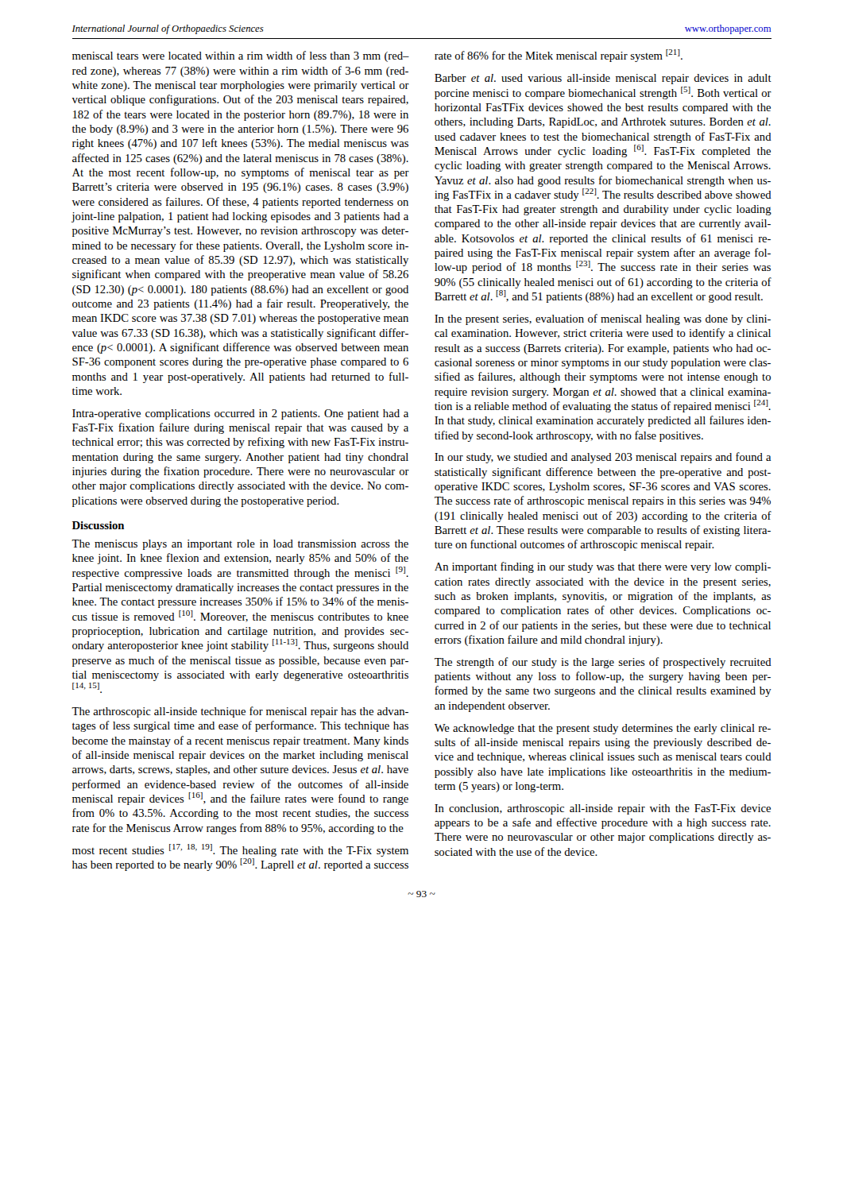International Journal of Orthopaedics Sciences www.orthopaper.com
meniscal tears were located within a rim width of less than 3 mm (red–red zone), whereas 77 (38%) were within a rim width of 3-6 mm (red-white zone). The meniscal tear morphologies were primarily vertical or vertical oblique configurations. Out of the 203 meniscal tears repaired, 182 of the tears were located in the posterior horn (89.7%), 18 were in the body (8.9%) and 3 were in the anterior horn (1.5%). There were 96 right knees (47%) and 107 left knees (53%). The medial meniscus was affected in 125 cases (62%) and the lateral meniscus in 78 cases (38%). At the most recent follow-up, no symptoms of meniscal tear as per Barrett’s criteria were observed in 195 (96.1%) cases. 8 cases (3.9%) were considered as failures. Of these, 4 patients reported tenderness on joint-line palpation, 1 patient had locking episodes and 3 patients had a positive McMurray’s test. However, no revision arthroscopy was determined to be necessary for these patients. Overall, the Lysholm score increased to a mean value of 85.39 (SD 12.97), which was statistically significant when compared with the preoperative mean value of 58.26 (SD 12.30) (p< 0.0001). 180 patients (88.6%) had an excellent or good outcome and 23 patients (11.4%) had a fair result. Preoperatively, the mean IKDC score was 37.38 (SD 7.01) whereas the postoperative mean value was 67.33 (SD 16.38), which was a statistically significant difference (p< 0.0001). A significant difference was observed between mean SF-36 component scores during the pre-operative phase compared to 6 months and 1 year post-operatively. All patients had returned to full-time work.
Intra-operative complications occurred in 2 patients. One patient had a FasT-Fix fixation failure during meniscal repair that was caused by a technical error; this was corrected by refixing with new FasT-Fix instrumentation during the same surgery. Another patient had tiny chondral injuries during the fixation procedure. There were no neurovascular or other major complications directly associated with the device. No complications were observed during the postoperative period.
Discussion
The meniscus plays an important role in load transmission across the knee joint. In knee flexion and extension, nearly 85% and 50% of the respective compressive loads are transmitted through the menisci [9]. Partial meniscectomy dramatically increases the contact pressures in the knee. The contact pressure increases 350% if 15% to 34% of the meniscus tissue is removed [10]. Moreover, the meniscus contributes to knee proprioception, lubrication and cartilage nutrition, and provides secondary anteroposterior knee joint stability [11-13]. Thus, surgeons should preserve as much of the meniscal tissue as possible, because even partial meniscectomy is associated with early degenerative osteoarthritis [14, 15].
The arthroscopic all-inside technique for meniscal repair has the advantages of less surgical time and ease of performance. This technique has become the mainstay of a recent meniscus repair treatment. Many kinds of all-inside meniscal repair devices on the market including meniscal arrows, darts, screws, staples, and other suture devices. Jesus et al. have performed an evidence-based review of the outcomes of all-inside meniscal repair devices [16], and the failure rates were found to range from 0% to 43.5%. According to the most recent studies, the success rate for the Meniscus Arrow ranges from 88% to 95%, according to the
most recent studies [17, 18, 19]. The healing rate with the T-Fix system has been reported to be nearly 90% [20]. Laprell et al. reported a success rate of 86% for the Mitek meniscal repair system [21].
Barber et al. used various all-inside meniscal repair devices in adult porcine menisci to compare biomechanical strength [5]. Both vertical or horizontal FasTFix devices showed the best results compared with the others, including Darts, RapidLoc, and Arthrotek sutures. Borden et al. used cadaver knees to test the biomechanical strength of FasT-Fix and Meniscal Arrows under cyclic loading [6]. FasT-Fix completed the cyclic loading with greater strength compared to the Meniscal Arrows. Yavuz et al. also had good results for biomechanical strength when using FasTFix in a cadaver study [22]. The results described above showed that FasT-Fix had greater strength and durability under cyclic loading compared to the other all-inside repair devices that are currently available. Kotsovolos et al. reported the clinical results of 61 menisci repaired using the FasT-Fix meniscal repair system after an average follow-up period of 18 months [23]. The success rate in their series was 90% (55 clinically healed menisci out of 61) according to the criteria of Barrett et al. [8], and 51 patients (88%) had an excellent or good result.
In the present series, evaluation of meniscal healing was done by clinical examination. However, strict criteria were used to identify a clinical result as a success (Barrets criteria). For example, patients who had occasional soreness or minor symptoms in our study population were classified as failures, although their symptoms were not intense enough to require revision surgery. Morgan et al. showed that a clinical examination is a reliable method of evaluating the status of repaired menisci [24]. In that study, clinical examination accurately predicted all failures identified by second-look arthroscopy, with no false positives.
In our study, we studied and analysed 203 meniscal repairs and found a statistically significant difference between the pre-operative and post-operative IKDC scores, Lysholm scores, SF-36 scores and VAS scores. The success rate of arthroscopic meniscal repairs in this series was 94% (191 clinically healed menisci out of 203) according to the criteria of Barrett et al. These results were comparable to results of existing literature on functional outcomes of arthroscopic meniscal repair.
An important finding in our study was that there were very low complication rates directly associated with the device in the present series, such as broken implants, synovitis, or migration of the implants, as compared to complication rates of other devices. Complications occurred in 2 of our patients in the series, but these were due to technical errors (fixation failure and mild chondral injury).
The strength of our study is the large series of prospectively recruited patients without any loss to follow-up, the surgery having been performed by the same two surgeons and the clinical results examined by an independent observer.
We acknowledge that the present study determines the early clinical results of all-inside meniscal repairs using the previously described device and technique, whereas clinical issues such as meniscal tears could possibly also have late implications like osteoarthritis in the medium-term (5 years) or long-term.
In conclusion, arthroscopic all-inside repair with the FasT-Fix device appears to be a safe and effective procedure with a high success rate. There were no neurovascular or other major complications directly associated with the use of the device.
~ 93 ~